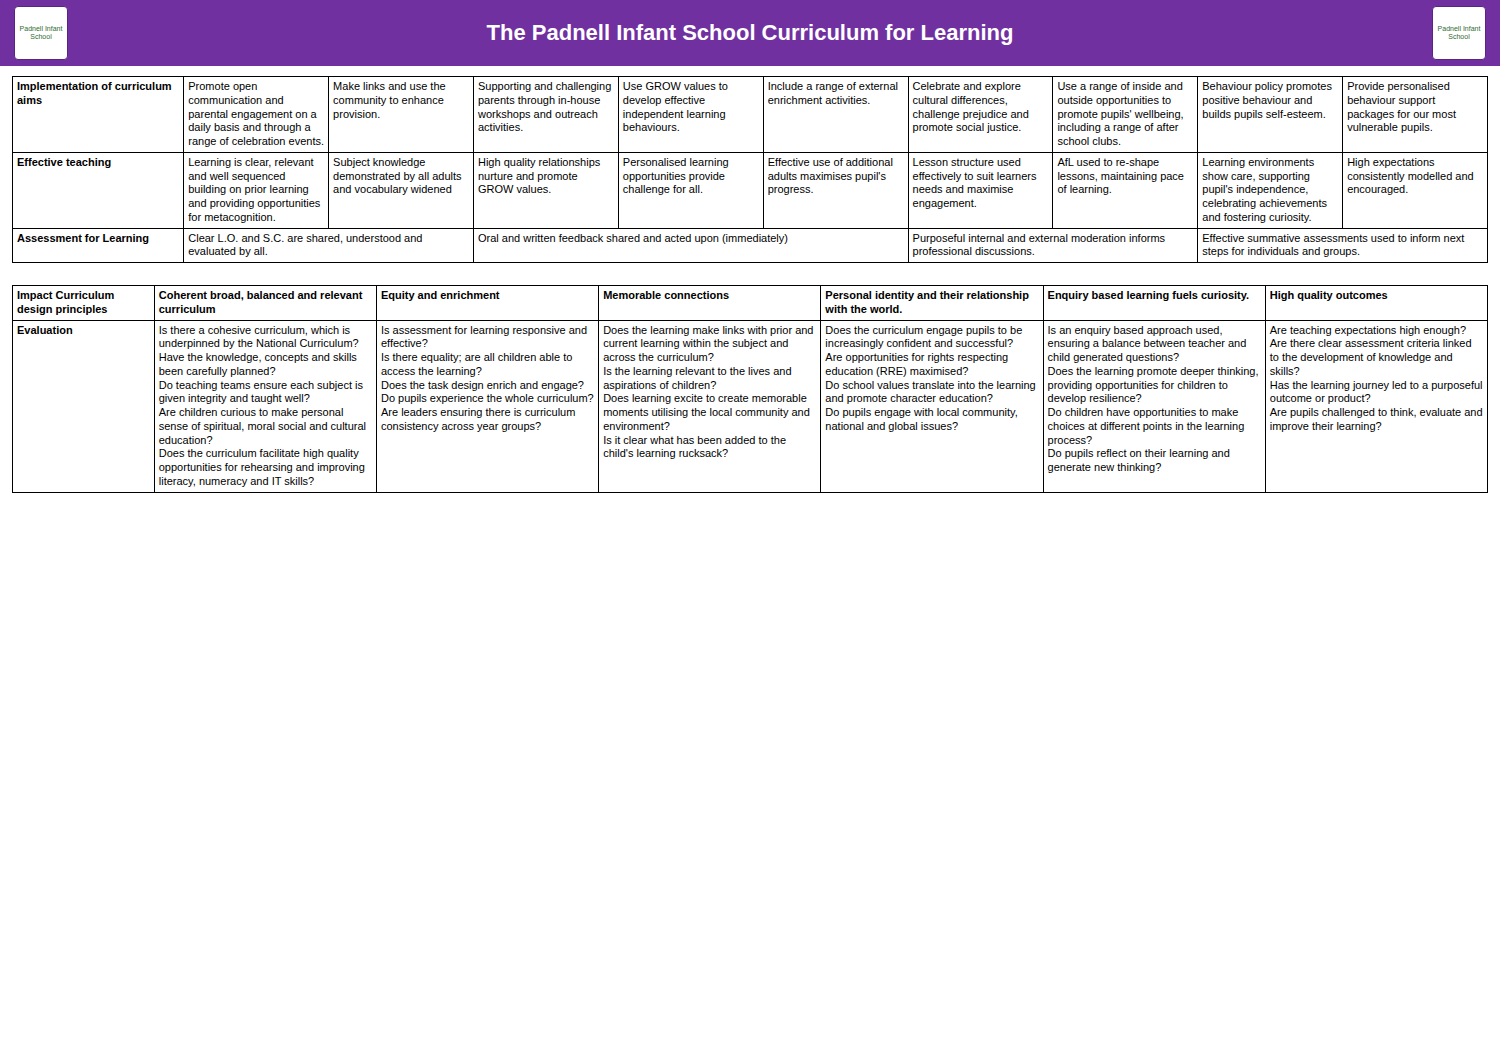Padnell Infant School
The Padnell Infant School Curriculum for Learning
Padnell Infant School
| Implementation of curriculum aims | Promote open communication and parental engagement on a daily basis and through a range of celebration events. | Make links and use the community to enhance provision. | Supporting and challenging parents through in-house workshops and outreach activities. | Use GROW values to develop effective independent learning behaviours. | Include a range of external enrichment activities. | Celebrate and explore cultural differences, challenge prejudice and promote social justice. | Use a range of inside and outside opportunities to promote pupils' wellbeing, including a range of after school clubs. | Behaviour policy promotes positive behaviour and builds pupils self-esteem. | Provide personalised behaviour support packages for our most vulnerable pupils. |
| Effective teaching | Learning is clear, relevant and well sequenced building on prior learning and providing opportunities for metacognition. | Subject knowledge demonstrated by all adults and vocabulary widened | High quality relationships nurture and promote GROW values. | Personalised learning opportunities provide challenge for all. | Effective use of additional adults maximises pupil's progress. | Lesson structure used effectively to suit learners needs and maximise engagement. | AfL used to re-shape lessons, maintaining pace of learning. | Learning environments show care, supporting pupil's independence, celebrating achievements and fostering curiosity. | High expectations consistently modelled and encouraged. |
| Assessment for Learning | Clear L.O. and S.C. are shared, understood and evaluated by all. | Oral and written feedback shared and acted upon (immediately) | Purposeful internal and external moderation informs professional discussions. | Effective summative assessments used to inform next steps for individuals and groups. |
| Impact Curriculum design principles | Coherent broad, balanced and relevant curriculum | Equity and enrichment | Memorable connections | Personal identity and their relationship with the world. | Enquiry based learning fuels curiosity. | High quality outcomes |
| --- | --- | --- | --- | --- | --- | --- |
| Evaluation | Is there a cohesive curriculum, which is underpinned by the National Curriculum? Have the knowledge, concepts and skills been carefully planned? Do teaching teams ensure each subject is given integrity and taught well? Are children curious to make personal sense of spiritual, moral social and cultural education? Does the curriculum facilitate high quality opportunities for rehearsing and improving literacy, numeracy and IT skills? | Is assessment for learning responsive and effective? Is there equality; are all children able to access the learning? Does the task design enrich and engage? Do pupils experience the whole curriculum? Are leaders ensuring there is curriculum consistency across year groups? | Does the learning make links with prior and current learning within the subject and across the curriculum? Is the learning relevant to the lives and aspirations of children? Does learning excite to create memorable moments utilising the local community and environment? Is it clear what has been added to the child's learning rucksack? | Does the curriculum engage pupils to be increasingly confident and successful? Are opportunities for rights respecting education (RRE) maximised? Do school values translate into the learning and promote character education? Do pupils engage with local community, national and global issues? | Is an enquiry based approach used, ensuring a balance between teacher and child generated questions? Does the learning promote deeper thinking, providing opportunities for children to develop resilience? Do children have opportunities to make choices at different points in the learning process? Do pupils reflect on their learning and generate new thinking? | Are teaching expectations high enough? Are there clear assessment criteria linked to the development of knowledge and skills? Has the learning journey led to a purposeful outcome or product? Are pupils challenged to think, evaluate and improve their learning? |